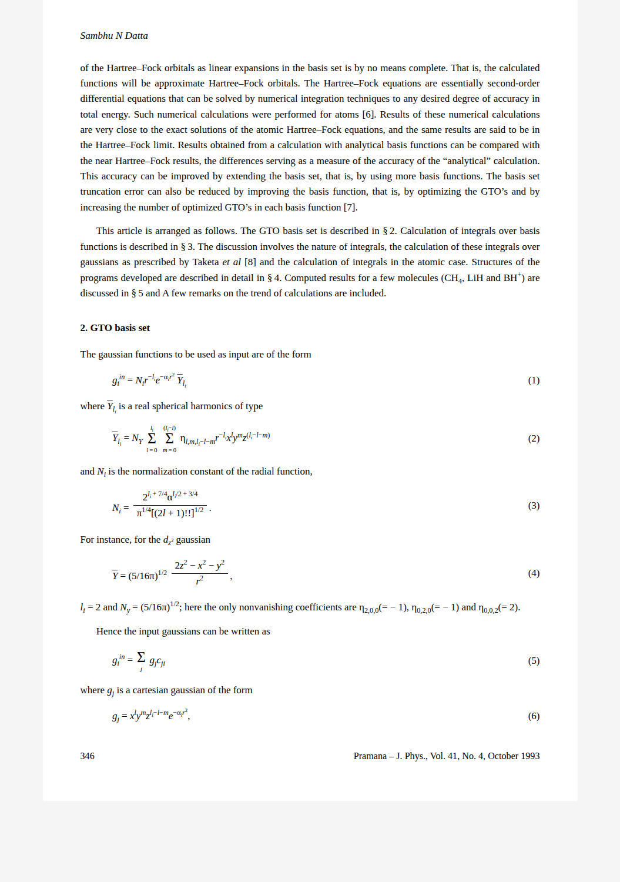Sambhu N Datta
of the Hartree–Fock orbitals as linear expansions in the basis set is by no means complete. That is, the calculated functions will be approximate Hartree–Fock orbitals. The Hartree–Fock equations are essentially second-order differential equations that can be solved by numerical integration techniques to any desired degree of accuracy in total energy. Such numerical calculations were performed for atoms [6]. Results of these numerical calculations are very close to the exact solutions of the atomic Hartree–Fock equations, and the same results are said to be in the Hartree–Fock limit. Results obtained from a calculation with analytical basis functions can be compared with the near Hartree–Fock results, the differences serving as a measure of the accuracy of the “analytical” calculation. This accuracy can be improved by extending the basis set, that is, by using more basis functions. The basis set truncation error can also be reduced by improving the basis function, that is, by optimizing the GTO’s and by increasing the number of optimized GTO’s in each basis function [7].
This article is arranged as follows. The GTO basis set is described in § 2. Calculation of integrals over basis functions is described in § 3. The discussion involves the nature of integrals, the calculation of these integrals over gaussians as prescribed by Taketa et al [8] and the calculation of integrals in the atomic case. Structures of the programs developed are described in detail in § 4. Computed results for a few molecules (CH4, LiH and BH+) are discussed in § 5 and A few remarks on the trend of calculations are included.
2. GTO basis set
The gaussian functions to be used as input are of the form
giin = Nir−lie−αir2 Yli
(1)
where Yli is a real spherical harmonics of type
Yli = NY li Σl = 0 (li−l) Σm = 0 ηl,m,li−l−mr−lixlymz(li−l−m)
(2)
and Ni is the normalization constant of the radial function,
Ni = 2li + 7/4αli/2 + 3/4 π1/4[(2l + 1)!!]1/2 .
(3)
For instance, for the dz2 gaussian
Y = (5/16π)1/2 2z2 − x2 − y2 r2 ,
(4)
li = 2 and Ny = (5/16π)1/2; here the only nonvanishing coefficients are η2,0,0(= − 1), η0,2,0(= − 1) and η0,0,2(= 2).
Hence the input gaussians can be written as
giin = Σj gjcji
(5)
where gj is a cartesian gaussian of the form
gj = xlymzli−l−me−αir2,
(6)
346 Pramana – J. Phys., Vol. 41, No. 4, October 1993